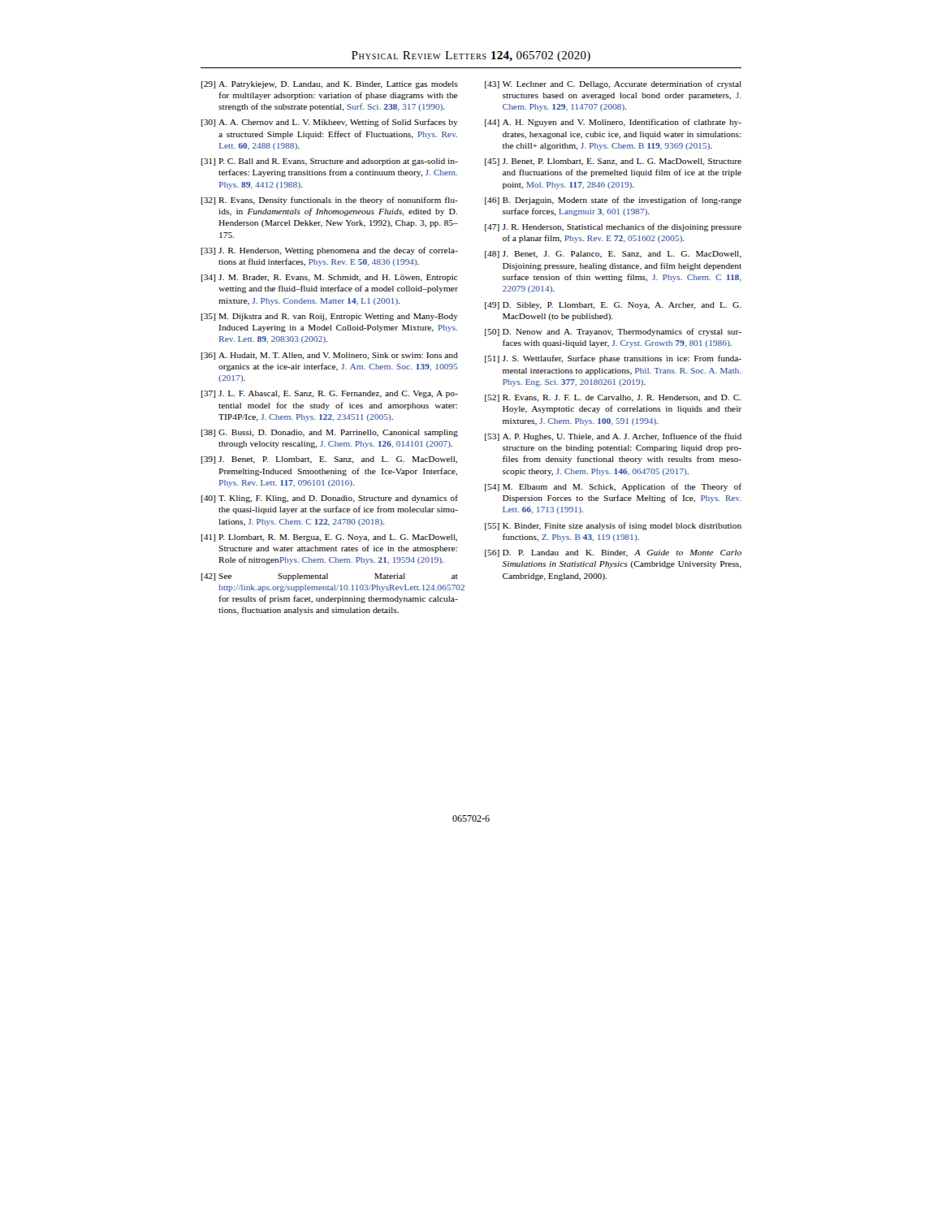Physical Review Letters 124, 065702 (2020)
[29] A. Patrykiejew, D. Landau, and K. Binder, Lattice gas models for multilayer adsorption: variation of phase diagrams with the strength of the substrate potential, Surf. Sci. 238, 317 (1990).
[30] A. A. Chernov and L. V. Mikheev, Wetting of Solid Surfaces by a structured Simple Liquid: Effect of Fluctuations, Phys. Rev. Lett. 60, 2488 (1988).
[31] P. C. Ball and R. Evans, Structure and adsorption at gas-solid interfaces: Layering transitions from a continuum theory, J. Chem. Phys. 89, 4412 (1988).
[32] R. Evans, Density functionals in the theory of nonuniform fluids, in Fundamentals of Inhomogeneous Fluids, edited by D. Henderson (Marcel Dekker, New York, 1992), Chap. 3, pp. 85–175.
[33] J. R. Henderson, Wetting phenomena and the decay of correlations at fluid interfaces, Phys. Rev. E 50, 4836 (1994).
[34] J. M. Brader, R. Evans, M. Schmidt, and H. Löwen, Entropic wetting and the fluid–fluid interface of a model colloid–polymer mixture, J. Phys. Condens. Matter 14, L1 (2001).
[35] M. Dijkstra and R. van Roij, Entropic Wetting and Many-Body Induced Layering in a Model Colloid-Polymer Mixture, Phys. Rev. Lett. 89, 208303 (2002).
[36] A. Hudait, M. T. Allen, and V. Molinero, Sink or swim: Ions and organics at the ice-air interface, J. Am. Chem. Soc. 139, 10095 (2017).
[37] J. L. F. Abascal, E. Sanz, R. G. Fernandez, and C. Vega, A potential model for the study of ices and amorphous water: TIP4P/Ice, J. Chem. Phys. 122, 234511 (2005).
[38] G. Bussi, D. Donadio, and M. Parrinello, Canonical sampling through velocity rescaling, J. Chem. Phys. 126, 014101 (2007).
[39] J. Benet, P. Llombart, E. Sanz, and L. G. MacDowell, Premelting-Induced Smoothening of the Ice-Vapor Interface, Phys. Rev. Lett. 117, 096101 (2016).
[40] T. Kling, F. Kling, and D. Donadio, Structure and dynamics of the quasi-liquid layer at the surface of ice from molecular simulations, J. Phys. Chem. C 122, 24780 (2018).
[41] P. Llombart, R. M. Bergua, E. G. Noya, and L. G. MacDowell, Structure and water attachment rates of ice in the atmosphere: Role of nitrogenPhys. Chem. Chem. Phys. 21, 19594 (2019).
[42] See Supplemental Material at http://link.aps.org/supplemental/10.1103/PhysRevLett.124.065702 for results of prism facet, underpinning thermodynamic calculations, fluctuation analysis and simulation details.
[43] W. Lechner and C. Dellago, Accurate determination of crystal structures based on averaged local bond order parameters, J. Chem. Phys. 129, 114707 (2008).
[44] A. H. Nguyen and V. Molinero, Identification of clathrate hydrates, hexagonal ice, cubic ice, and liquid water in simulations: the chill+ algorithm, J. Phys. Chem. B 119, 9369 (2015).
[45] J. Benet, P. Llombart, E. Sanz, and L. G. MacDowell, Structure and fluctuations of the premelted liquid film of ice at the triple point, Mol. Phys. 117, 2846 (2019).
[46] B. Derjaguin, Modern state of the investigation of long-range surface forces, Langmuir 3, 601 (1987).
[47] J. R. Henderson, Statistical mechanics of the disjoining pressure of a planar film, Phys. Rev. E 72, 051602 (2005).
[48] J. Benet, J. G. Palanco, E. Sanz, and L. G. MacDowell, Disjoining pressure, healing distance, and film height dependent surface tension of thin wetting films, J. Phys. Chem. C 118, 22079 (2014).
[49] D. Sibley, P. Llombart, E. G. Noya, A. Archer, and L. G. MacDowell (to be published).
[50] D. Nenow and A. Trayanov, Thermodynamics of crystal surfaces with quasi-liquid layer, J. Cryst. Growth 79, 801 (1986).
[51] J. S. Wettlaufer, Surface phase transitions in ice: From fundamental interactions to applications, Phil. Trans. R. Soc. A. Math. Phys. Eng. Sci. 377, 20180261 (2019).
[52] R. Evans, R. J. F. L. de Carvalho, J. R. Henderson, and D. C. Hoyle, Asymptotic decay of correlations in liquids and their mixtures, J. Chem. Phys. 100, 591 (1994).
[53] A. P. Hughes, U. Thiele, and A. J. Archer, Influence of the fluid structure on the binding potential: Comparing liquid drop profiles from density functional theory with results from mesoscopic theory, J. Chem. Phys. 146, 064705 (2017).
[54] M. Elbaum and M. Schick, Application of the Theory of Dispersion Forces to the Surface Melting of Ice, Phys. Rev. Lett. 66, 1713 (1991).
[55] K. Binder, Finite size analysis of ising model block distribution functions, Z. Phys. B 43, 119 (1981).
[56] D. P. Landau and K. Binder, A Guide to Monte Carlo Simulations in Statistical Physics (Cambridge University Press, Cambridge, England, 2000).
065702-6